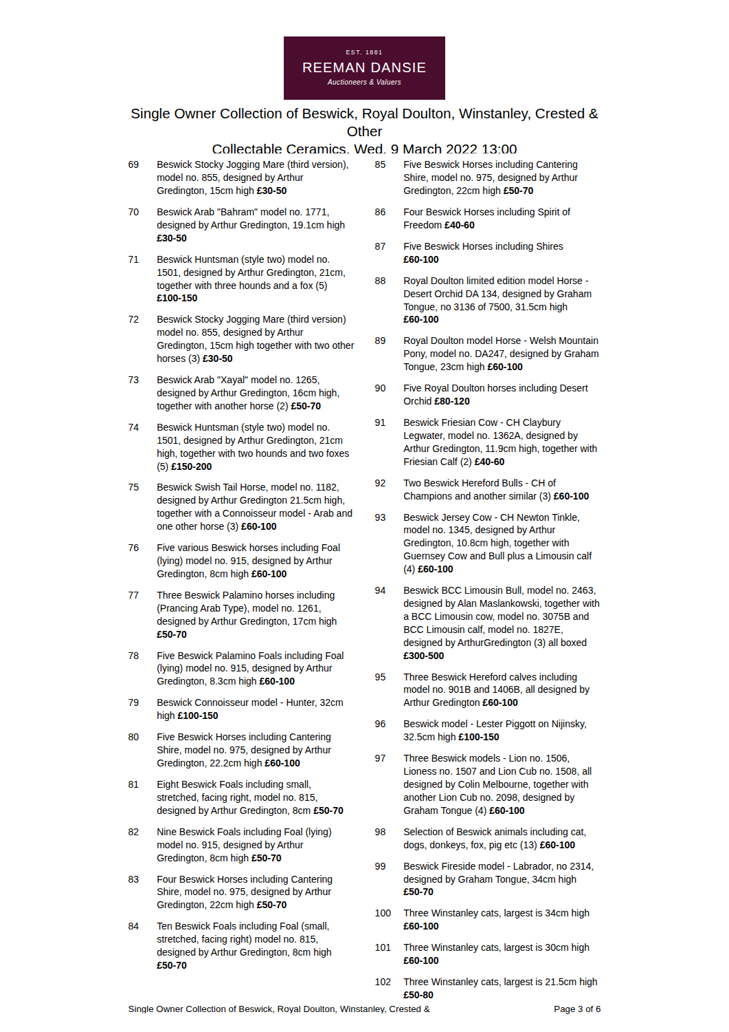EST. 1881
REEMAN DANSIE
Auctioneers & Valuers
Single Owner Collection of Beswick, Royal Doulton, Winstanley, Crested & Other
Collectable Ceramics, Wed, 9 March 2022 13:00
69
Beswick Stocky Jogging Mare (third version), model no. 855, designed by Arthur Gredington, 15cm high £30-50
70
Beswick Arab "Bahram" model no. 1771, designed by Arthur Gredington, 19.1cm high £30-50
71
Beswick Huntsman (style two) model no. 1501, designed by Arthur Gredington, 21cm, together with three hounds and a fox (5) £100-150
72
Beswick Stocky Jogging Mare (third version) model no. 855, designed by Arthur Gredington, 15cm high together with two other horses (3) £30-50
73
Beswick Arab "Xayal" model no. 1265, designed by Arthur Gredington, 16cm high, together with another horse (2) £50-70
74
Beswick Huntsman (style two) model no. 1501, designed by Arthur Gredington, 21cm high, together with two hounds and two foxes (5) £150-200
75
Beswick Swish Tail Horse, model no. 1182, designed by Arthur Gredington 21.5cm high, together with a Connoisseur model - Arab and one other horse (3) £60-100
76
Five various Beswick horses including Foal (lying) model no. 915, designed by Arthur Gredington, 8cm high £60-100
77
Three Beswick Palamino horses including (Prancing Arab Type), model no. 1261, designed by Arthur Gredington, 17cm high £50-70
78
Five Beswick Palamino Foals including Foal (lying) model no. 915, designed by Arthur Gredington, 8.3cm high £60-100
79
Beswick Connoisseur model - Hunter, 32cm high £100-150
80
Five Beswick Horses including Cantering Shire, model no. 975, designed by Arthur Gredington, 22.2cm high £60-100
81
Eight Beswick Foals including small, stretched, facing right, model no. 815, designed by Arthur Gredington, 8cm £50-70
82
Nine Beswick Foals including Foal (lying) model no. 915, designed by Arthur Gredington, 8cm high £50-70
83
Four Beswick Horses including Cantering Shire, model no. 975, designed by Arthur Gredington, 22cm high £50-70
84
Ten Beswick Foals including Foal (small, stretched, facing right) model no. 815, designed by Arthur Gredington, 8cm high £50-70
85
Five Beswick Horses including Cantering Shire, model no. 975, designed by Arthur Gredington, 22cm high £50-70
86
Four Beswick Horses including Spirit of Freedom £40-60
87
Five Beswick Horses including Shires £60-100
88
Royal Doulton limited edition model Horse - Desert Orchid DA 134, designed by Graham Tongue, no 3136 of 7500, 31.5cm high £60-100
89
Royal Doulton model Horse - Welsh Mountain Pony, model no. DA247, designed by Graham Tongue, 23cm high £60-100
90
Five Royal Doulton horses including Desert Orchid £80-120
91
Beswick Friesian Cow - CH Claybury Legwater, model no. 1362A, designed by Arthur Gredington, 11.9cm high, together with Friesian Calf (2) £40-60
92
Two Beswick Hereford Bulls - CH of Champions and another similar (3) £60-100
93
Beswick Jersey Cow - CH Newton Tinkle, model no. 1345, designed by Arthur Gredington, 10.8cm high, together with Guernsey Cow and Bull plus a Limousin calf (4) £60-100
94
Beswick BCC Limousin Bull, model no. 2463, designed by Alan Maslankowski, together with a BCC Limousin cow, model no. 3075B and BCC Limousin calf, model no. 1827E, designed by ArthurGredington (3) all boxed £300-500
95
Three Beswick Hereford calves including model no. 901B and 1406B, all designed by Arthur Gredington £60-100
96
Beswick model - Lester Piggott on Nijinsky, 32.5cm high £100-150
97
Three Beswick models - Lion no. 1506, Lioness no. 1507 and Lion Cub no. 1508, all designed by Colin Melbourne, together with another Lion Cub no. 2098, designed by Graham Tongue (4) £60-100
98
Selection of Beswick animals including cat, dogs, donkeys, fox, pig etc (13) £60-100
99
Beswick Fireside model - Labrador, no 2314, designed by Graham Tongue, 34cm high £50-70
100
Three Winstanley cats, largest is 34cm high £60-100
101
Three Winstanley cats, largest is 30cm high £60-100
102
Three Winstanley cats, largest is 21.5cm high £50-80
Single Owner Collection of Beswick, Royal Doulton, Winstanley, Crested & Other Collectable Ceramics, Wed, 9 March 2022 13:00
Page 3 of 6